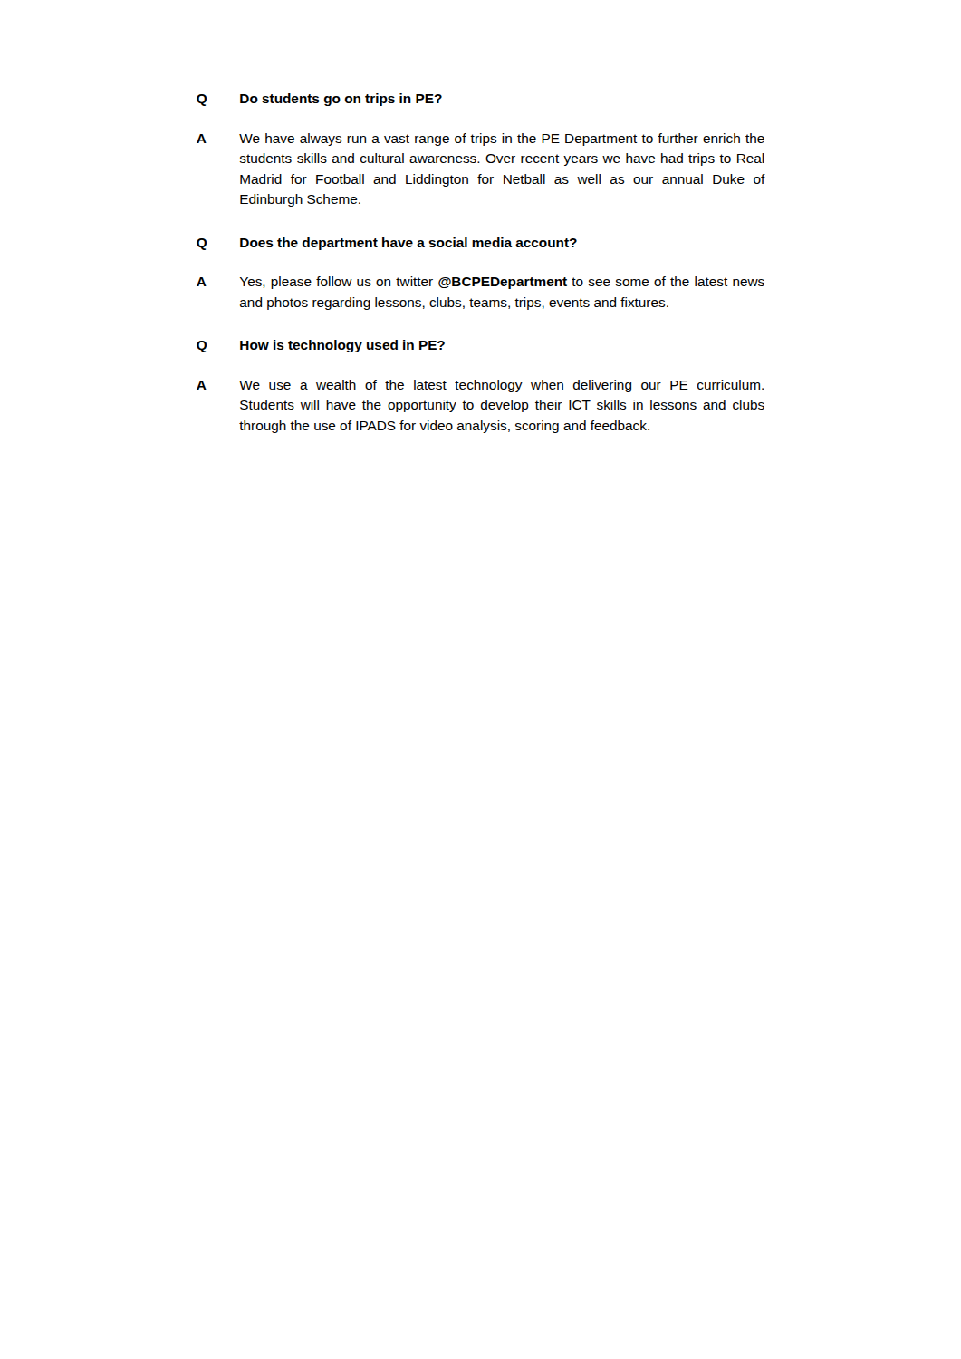Q
Do students go on trips in PE?
A
We have always run a vast range of trips in the PE Department to further enrich the students skills and cultural awareness. Over recent years we have had trips to Real Madrid for Football and Liddington for Netball as well as our annual Duke of Edinburgh Scheme.
Q
Does the department have a social media account?
A
Yes, please follow us on twitter @BCPEDepartment to see some of the latest news and photos regarding lessons, clubs, teams, trips, events and fixtures.
Q
How is technology used in PE?
A
We use a wealth of the latest technology when delivering our PE curriculum. Students will have the opportunity to develop their ICT skills in lessons and clubs through the use of IPADS for video analysis, scoring and feedback.